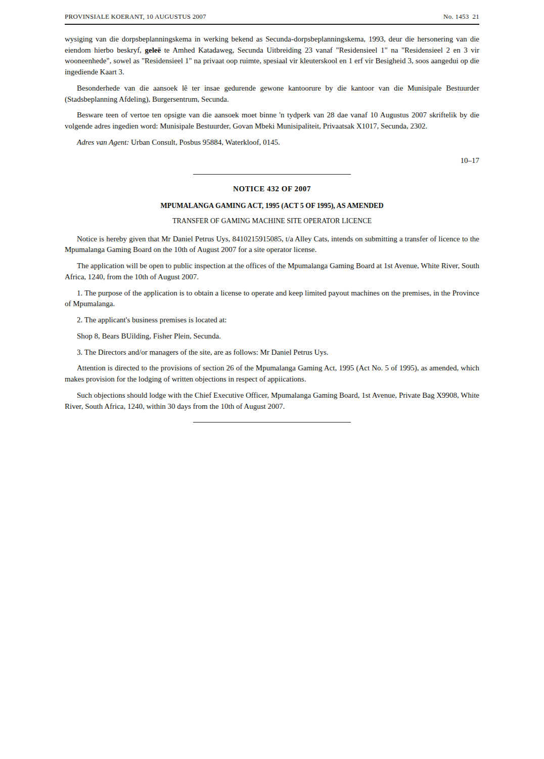PROVINSIALE KOERANT, 10 AUGUSTUS 2007 No. 1453 21
wysiging van die dorpsbeplanningskema in werking bekend as Secunda-dorpsbeplanningskema, 1993, deur die hersonering van die eiendom hierbo beskryf, geleë te Amhed Katadaweg, Secunda Uitbreiding 23 vanaf "Residensieel 1" na "Residensieel 2 en 3 vir wooneenhede", sowel as "Residensieel 1" na privaat oop ruimte, spesiaal vir kleuterskool en 1 erf vir Besigheid 3, soos aangedui op die ingediende Kaart 3.
Besonderhede van die aansoek lê ter insae gedurende gewone kantoorure by die kantoor van die Munisipale Bestuurder (Stadsbeplanning Afdeling), Burgersentrum, Secunda.
Besware teen of vertoe ten opsigte van die aansoek moet binne 'n tydperk van 28 dae vanaf 10 Augustus 2007 skriftelik by die volgende adres ingedien word: Munisipale Bestuurder, Govan Mbeki Munisipaliteit, Privaatsak X1017, Secunda, 2302.
Adres van Agent: Urban Consult, Posbus 95884, Waterkloof, 0145.
10–17
NOTICE 432 OF 2007
MPUMALANGA GAMING ACT, 1995 (ACT 5 OF 1995), AS AMENDED
TRANSFER OF GAMING MACHINE SITE OPERATOR LICENCE
Notice is hereby given that Mr Daniel Petrus Uys, 8410215915085, t/a Alley Cats, intends on submitting a transfer of licence to the Mpumalanga Gaming Board on the 10th of August 2007 for a site operator license.
The application will be open to public inspection at the offices of the Mpumalanga Gaming Board at 1st Avenue, White River, South Africa, 1240, from the 10th of August 2007.
1. The purpose of the application is to obtain a license to operate and keep limited payout machines on the premises, in the Province of Mpumalanga.
2. The applicant's business premises is located at:
Shop 8, Bears BUilding, Fisher Plein, Secunda.
3. The Directors and/or managers of the site, are as follows: Mr Daniel Petrus Uys.
Attention is directed to the provisions of section 26 of the Mpumalanga Gaming Act, 1995 (Act No. 5 of 1995), as amended, which makes provision for the lodging of written objections in respect of appiications.
Such objections should lodge with the Chief Executive Officer, Mpumalanga Gaming Board, 1st Avenue, Private Bag X9908, White River, South Africa, 1240, within 30 days from the 10th of August 2007.